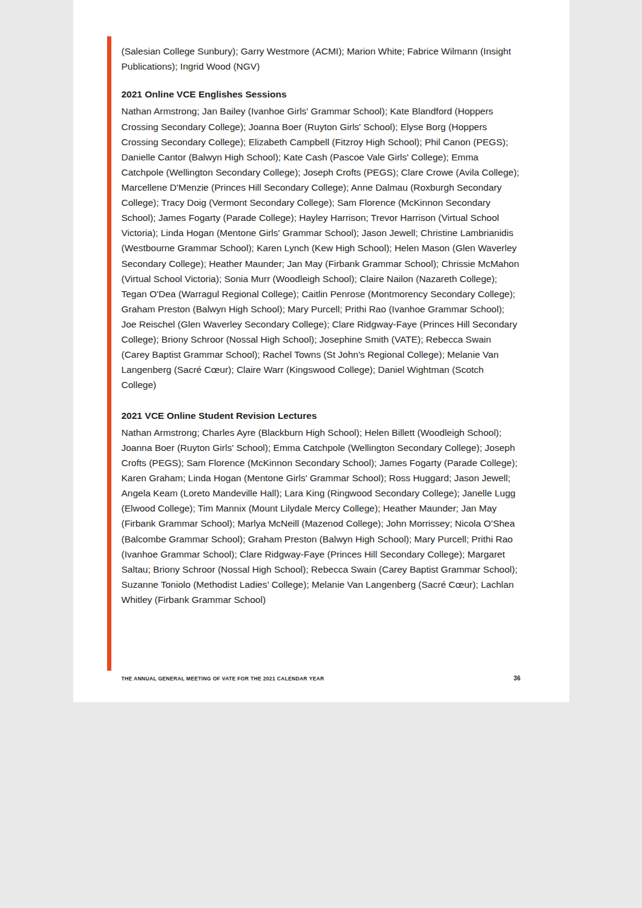(Salesian College Sunbury); Garry Westmore (ACMI); Marion White; Fabrice Wilmann (Insight Publications); Ingrid Wood (NGV)
2021 Online VCE Englishes Sessions
Nathan Armstrong; Jan Bailey (Ivanhoe Girls' Grammar School); Kate Blandford (Hoppers Crossing Secondary College); Joanna Boer (Ruyton Girls' School); Elyse Borg (Hoppers Crossing Secondary College); Elizabeth Campbell (Fitzroy High School); Phil Canon (PEGS); Danielle Cantor (Balwyn High School); Kate Cash (Pascoe Vale Girls' College); Emma Catchpole (Wellington Secondary College); Joseph Crofts (PEGS); Clare Crowe (Avila College); Marcellene D'Menzie (Princes Hill Secondary College); Anne Dalmau (Roxburgh Secondary College); Tracy Doig (Vermont Secondary College); Sam Florence (McKinnon Secondary School); James Fogarty (Parade College); Hayley Harrison; Trevor Harrison (Virtual School Victoria); Linda Hogan (Mentone Girls' Grammar School); Jason Jewell; Christine Lambrianidis (Westbourne Grammar School); Karen Lynch (Kew High School); Helen Mason (Glen Waverley Secondary College); Heather Maunder; Jan May (Firbank Grammar School); Chrissie McMahon (Virtual School Victoria); Sonia Murr (Woodleigh School); Claire Nailon (Nazareth College); Tegan O'Dea (Warragul Regional College); Caitlin Penrose (Montmorency Secondary College); Graham Preston (Balwyn High School); Mary Purcell; Prithi Rao (Ivanhoe Grammar School); Joe Reischel (Glen Waverley Secondary College); Clare Ridgway-Faye (Princes Hill Secondary College); Briony Schroor (Nossal High School); Josephine Smith (VATE); Rebecca Swain (Carey Baptist Grammar School); Rachel Towns (St John's Regional College); Melanie Van Langenberg (Sacré Cœur); Claire Warr (Kingswood College); Daniel Wightman (Scotch College)
2021 VCE Online Student Revision Lectures
Nathan Armstrong; Charles Ayre (Blackburn High School); Helen Billett (Woodleigh School); Joanna Boer (Ruyton Girls' School); Emma Catchpole (Wellington Secondary College); Joseph Crofts (PEGS); Sam Florence (McKinnon Secondary School); James Fogarty (Parade College); Karen Graham; Linda Hogan (Mentone Girls' Grammar School); Ross Huggard; Jason Jewell; Angela Keam (Loreto Mandeville Hall); Lara King (Ringwood Secondary College); Janelle Lugg (Elwood College); Tim Mannix (Mount Lilydale Mercy College); Heather Maunder; Jan May (Firbank Grammar School); Marlya McNeill (Mazenod College); John Morrissey; Nicola O’Shea (Balcombe Grammar School); Graham Preston (Balwyn High School); Mary Purcell; Prithi Rao (Ivanhoe Grammar School); Clare Ridgway-Faye (Princes Hill Secondary College); Margaret Saltau; Briony Schroor (Nossal High School); Rebecca Swain (Carey Baptist Grammar School); Suzanne Toniolo (Methodist Ladies’ College); Melanie Van Langenberg (Sacré Cœur); Lachlan Whitley (Firbank Grammar School)
The Annual General Meeting of VATE for the 2021 calendar year 36